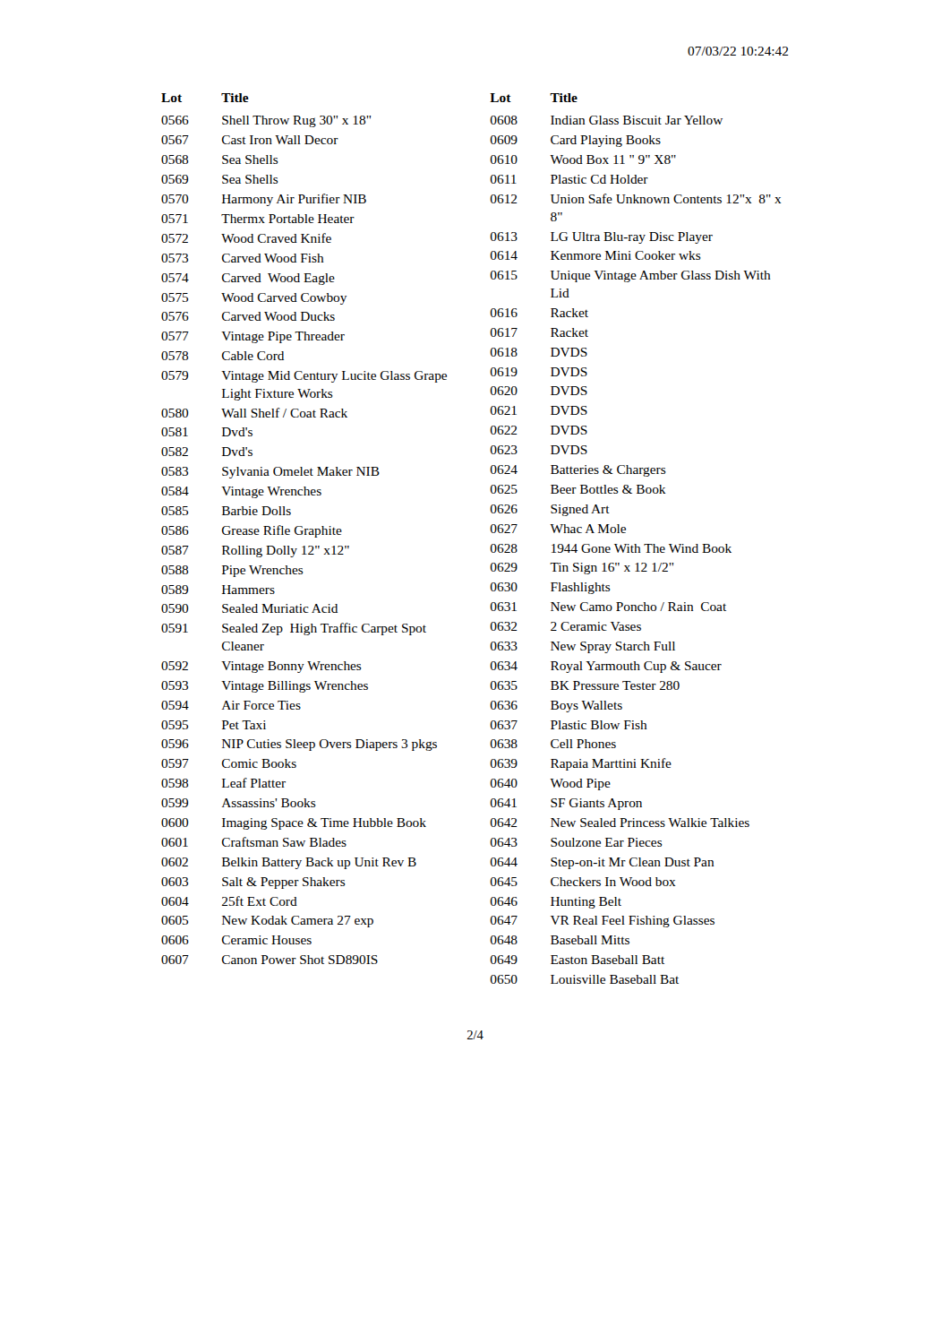07/03/22 10:24:42
| Lot | Title |
| --- | --- |
| 0566 | Shell Throw Rug 30" x 18" |
| 0567 | Cast Iron Wall Decor |
| 0568 | Sea Shells |
| 0569 | Sea Shells |
| 0570 | Harmony Air Purifier NIB |
| 0571 | Thermx Portable Heater |
| 0572 | Wood Craved Knife |
| 0573 | Carved Wood Fish |
| 0574 | Carved Wood Eagle |
| 0575 | Wood Carved Cowboy |
| 0576 | Carved Wood Ducks |
| 0577 | Vintage Pipe Threader |
| 0578 | Cable Cord |
| 0579 | Vintage Mid Century Lucite Glass Grape Light Fixture Works |
| 0580 | Wall Shelf / Coat Rack |
| 0581 | Dvd's |
| 0582 | Dvd's |
| 0583 | Sylvania Omelet Maker NIB |
| 0584 | Vintage Wrenches |
| 0585 | Barbie Dolls |
| 0586 | Grease Rifle Graphite |
| 0587 | Rolling Dolly 12" x12" |
| 0588 | Pipe Wrenches |
| 0589 | Hammers |
| 0590 | Sealed Muriatic Acid |
| 0591 | Sealed Zep High Traffic Carpet Spot Cleaner |
| 0592 | Vintage Bonny Wrenches |
| 0593 | Vintage Billings Wrenches |
| 0594 | Air Force Ties |
| 0595 | Pet Taxi |
| 0596 | NIP Cuties Sleep Overs Diapers 3 pkgs |
| 0597 | Comic Books |
| 0598 | Leaf Platter |
| 0599 | Assassins' Books |
| 0600 | Imaging Space & Time Hubble Book |
| 0601 | Craftsman Saw Blades |
| 0602 | Belkin Battery Back up Unit Rev B |
| 0603 | Salt & Pepper Shakers |
| 0604 | 25ft Ext Cord |
| 0605 | New Kodak Camera 27 exp |
| 0606 | Ceramic Houses |
| 0607 | Canon Power Shot SD890IS |
| Lot | Title |
| --- | --- |
| 0608 | Indian Glass Biscuit Jar Yellow |
| 0609 | Card Playing Books |
| 0610 | Wood Box 11 " 9" X8" |
| 0611 | Plastic Cd Holder |
| 0612 | Union Safe Unknown Contents 12"x 8" x 8" |
| 0613 | LG Ultra Blu-ray Disc Player |
| 0614 | Kenmore Mini Cooker wks |
| 0615 | Unique Vintage Amber Glass Dish With Lid |
| 0616 | Racket |
| 0617 | Racket |
| 0618 | DVDS |
| 0619 | DVDS |
| 0620 | DVDS |
| 0621 | DVDS |
| 0622 | DVDS |
| 0623 | DVDS |
| 0624 | Batteries & Chargers |
| 0625 | Beer Bottles & Book |
| 0626 | Signed Art |
| 0627 | Whac A Mole |
| 0628 | 1944 Gone With The Wind Book |
| 0629 | Tin Sign 16" x 12 1/2" |
| 0630 | Flashlights |
| 0631 | New Camo Poncho / Rain Coat |
| 0632 | 2 Ceramic Vases |
| 0633 | New Spray Starch Full |
| 0634 | Royal Yarmouth Cup & Saucer |
| 0635 | BK Pressure Tester 280 |
| 0636 | Boys Wallets |
| 0637 | Plastic Blow Fish |
| 0638 | Cell Phones |
| 0639 | Rapaia Marttini Knife |
| 0640 | Wood Pipe |
| 0641 | SF Giants Apron |
| 0642 | New Sealed Princess Walkie Talkies |
| 0643 | Soulzone Ear Pieces |
| 0644 | Step-on-it Mr Clean Dust Pan |
| 0645 | Checkers In Wood box |
| 0646 | Hunting Belt |
| 0647 | VR Real Feel Fishing Glasses |
| 0648 | Baseball Mitts |
| 0649 | Easton Baseball Batt |
| 0650 | Louisville Baseball Bat |
2/4